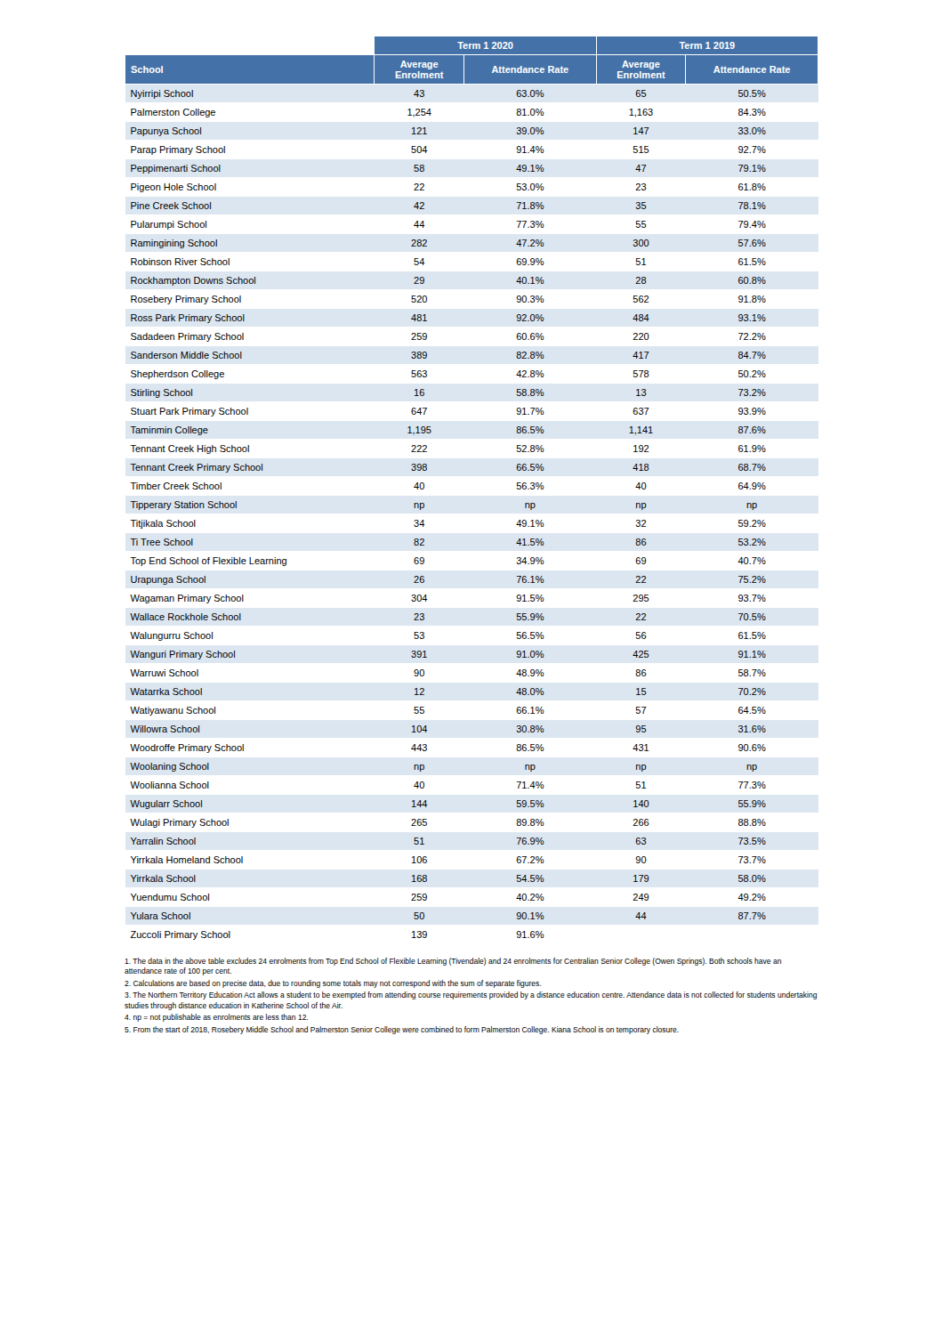| | Term 1 2020 | Term 1 2019 |
| --- | --- | --- |
| School | Average Enrolment | Attendance Rate | Average Enrolment | Attendance Rate |
| Nyirripi School | 43 | 63.0% | 65 | 50.5% |
| Palmerston College | 1,254 | 81.0% | 1,163 | 84.3% |
| Papunya School | 121 | 39.0% | 147 | 33.0% |
| Parap Primary School | 504 | 91.4% | 515 | 92.7% |
| Peppimenarti School | 58 | 49.1% | 47 | 79.1% |
| Pigeon Hole School | 22 | 53.0% | 23 | 61.8% |
| Pine Creek School | 42 | 71.8% | 35 | 78.1% |
| Pularumpi School | 44 | 77.3% | 55 | 79.4% |
| Ramingining School | 282 | 47.2% | 300 | 57.6% |
| Robinson River School | 54 | 69.9% | 51 | 61.5% |
| Rockhampton Downs School | 29 | 40.1% | 28 | 60.8% |
| Rosebery Primary School | 520 | 90.3% | 562 | 91.8% |
| Ross Park Primary School | 481 | 92.0% | 484 | 93.1% |
| Sadadeen Primary School | 259 | 60.6% | 220 | 72.2% |
| Sanderson Middle School | 389 | 82.8% | 417 | 84.7% |
| Shepherdson College | 563 | 42.8% | 578 | 50.2% |
| Stirling School | 16 | 58.8% | 13 | 73.2% |
| Stuart Park Primary School | 647 | 91.7% | 637 | 93.9% |
| Taminmin College | 1,195 | 86.5% | 1,141 | 87.6% |
| Tennant Creek High School | 222 | 52.8% | 192 | 61.9% |
| Tennant Creek Primary School | 398 | 66.5% | 418 | 68.7% |
| Timber Creek School | 40 | 56.3% | 40 | 64.9% |
| Tipperary Station School | np | np | np | np |
| Titjikala School | 34 | 49.1% | 32 | 59.2% |
| Ti Tree School | 82 | 41.5% | 86 | 53.2% |
| Top End School of Flexible Learning | 69 | 34.9% | 69 | 40.7% |
| Urapunga School | 26 | 76.1% | 22 | 75.2% |
| Wagaman Primary School | 304 | 91.5% | 295 | 93.7% |
| Wallace Rockhole School | 23 | 55.9% | 22 | 70.5% |
| Walungurru School | 53 | 56.5% | 56 | 61.5% |
| Wanguri Primary School | 391 | 91.0% | 425 | 91.1% |
| Warruwi School | 90 | 48.9% | 86 | 58.7% |
| Watarrka School | 12 | 48.0% | 15 | 70.2% |
| Watiyawanu School | 55 | 66.1% | 57 | 64.5% |
| Willowra School | 104 | 30.8% | 95 | 31.6% |
| Woodroffe Primary School | 443 | 86.5% | 431 | 90.6% |
| Woolaning School | np | np | np | np |
| Woolianna School | 40 | 71.4% | 51 | 77.3% |
| Wugularr School | 144 | 59.5% | 140 | 55.9% |
| Wulagi Primary School | 265 | 89.8% | 266 | 88.8% |
| Yarralin School | 51 | 76.9% | 63 | 73.5% |
| Yirrkala Homeland School | 106 | 67.2% | 90 | 73.7% |
| Yirrkala School | 168 | 54.5% | 179 | 58.0% |
| Yuendumu School | 259 | 40.2% | 249 | 49.2% |
| Yulara School | 50 | 90.1% | 44 | 87.7% |
| Zuccoli Primary School | 139 | 91.6% | | |
1. The data in the above table excludes 24 enrolments from Top End School of Flexible Learning (Tivendale) and 24 enrolments for Centralian Senior College (Owen Springs). Both schools have an attendance rate of 100 per cent.
2. Calculations are based on precise data, due to rounding some totals may not correspond with the sum of separate figures.
3. The Northern Territory Education Act allows a student to be exempted from attending course requirements provided by a distance education centre. Attendance data is not collected for students undertaking studies through distance education in Katherine School of the Air.
4. np = not publishable as enrolments are less than 12.
5. From the start of 2018, Rosebery Middle School and Palmerston Senior College were combined to form Palmerston College. Kiana School is on temporary closure.